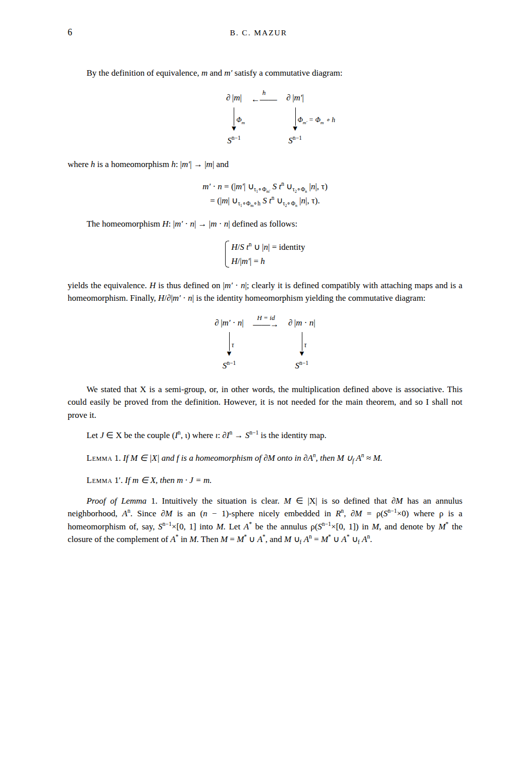6
B. C. MAZUR
By the definition of equivalence, m and m′ satisfy a commutative diagram:
| ∂ / m / | h ←—— | ∂ / m′ / |
| ▼ Φ m | | ▼ Φ m′ = Φ m ∘ h |
| S n−1 | | S n−1 |
where h is a homeomorphism h: |m′| → |m| and
m′ · n = (|m′| ∪τ1∘Φm′ S tn ∪τ2∘Φn |n|, τ)
= (|m| ∪τ1∘Φm∘h S tn ∪τ2∘Φn |n|, τ).
The homeomorphism H: |m′ · n| → |m · n| defined as follows:
H/S tn ∪ |n| = identity H/|m′| = h
yields the equivalence. H is thus defined on |m′ · n|; clearly it is defined compatibly with attaching maps and is a homeomorphism. Finally, H/∂|m′ · n| is the identity homeomorphism yielding the commutative diagram:
| ∂ / m′ · n / | H = id ——→ | ∂ / m · n / |
| ▼ τ | | ▼ τ |
| S n−1 | | S n−1 |
We stated that X is a semi-group, or, in other words, the multiplication defined above is associative. This could easily be proved from the definition. However, it is not needed for the main theorem, and so I shall not prove it.
Let J ∈ X be the couple (In, ι) where ι: ∂In → Sn−1 is the identity map.
Lemma 1. If M ∈ |X| and f is a homeomorphism of ∂M onto in ∂An, then M ∪f An ≈ M.
Lemma 1′. If m ∈ X, then m · J = m.
Proof of Lemma 1. Intuitively the situation is clear. M ∈ |X| is so defined that ∂M has an annulus neighborhood, An. Since ∂M is an (n − 1)-sphere nicely embedded in Rn, ∂M = ρ(Sn−1×0) where ρ is a homeomorphism of, say, Sn−1×[0, 1] into M. Let A* be the annulus ρ(Sn−1×[0, 1]) in M, and denote by M* the closure of the complement of A* in M. Then M = M* ∪ A*, and M ∪f An = M* ∪ A* ∪f An.